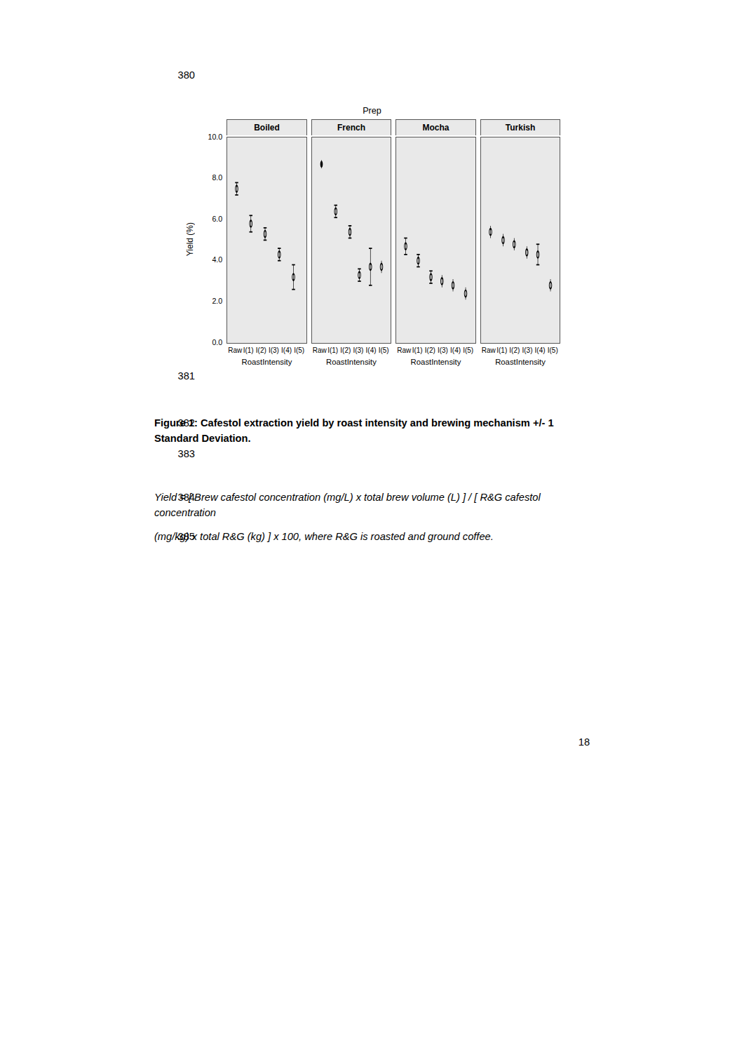380
Prep
Boiled
French
Mocha
Turkish
10.0
8.0
6.0
4.0
2.0
0.0
Yield (%)
Raw I(1) I(2) I(3) I(4) I(5)
RoastIntensity
Raw I(1) I(2) I(3) I(4) I(5)
RoastIntensity
Raw I(1) I(2) I(3) I(4) I(5)
RoastIntensity
Raw I(1) I(2) I(3) I(4) I(5)
RoastIntensity
381
382
Figure 1: Cafestol extraction yield by roast intensity and brewing mechanism +/- 1 Standard Deviation.
383
384
Yield = [ Brew cafestol concentration (mg/L) x total brew volume (L) ] / [ R&G cafestol concentration
385
(mg/kg) x total R&G (kg) ] x 100, where R&G is roasted and ground coffee.
18